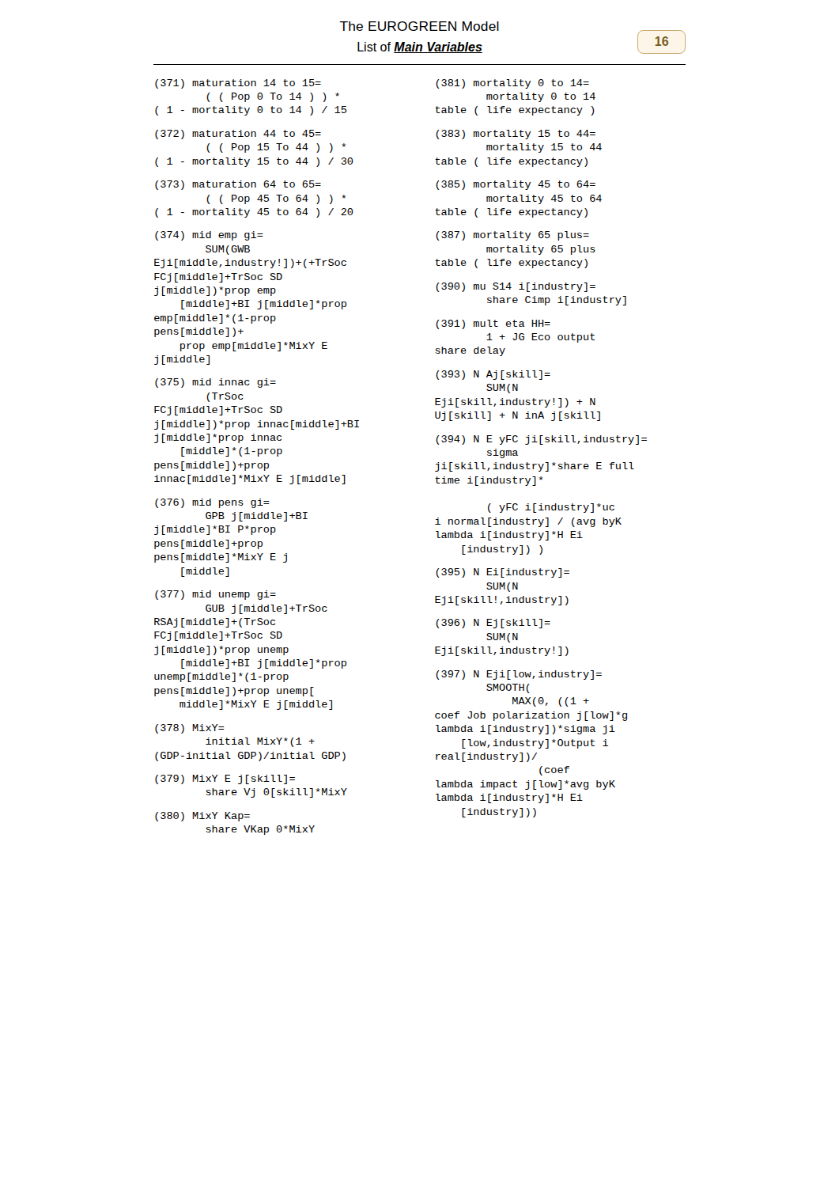16
The EUROGREEN Model
List of Main Variables
(371) maturation 14 to 15= ( ( Pop 0 To 14 ) ) * ( 1 - mortality 0 to 14 ) / 15
(372) maturation 44 to 45= ( ( Pop 15 To 44 ) ) * ( 1 - mortality 15 to 44 ) / 30
(373) maturation 64 to 65= ( ( Pop 45 To 64 ) ) * ( 1 - mortality 45 to 64 ) / 20
(374) mid emp gi= SUM(GWB Eji[middle,industry!])+(+TrSoc FCj[middle]+TrSoc SD j[middle])*prop emp [middle]+BI j[middle]*prop emp[middle]*(1-prop pens[middle])+ prop emp[middle]*MixY E j[middle]
(375) mid innac gi= (TrSoc FCj[middle]+TrSoc SD j[middle])*prop innac[middle]+BI j[middle]*prop innac [middle]*(1-prop pens[middle])+prop innac[middle]*MixY E j[middle]
(376) mid pens gi= GPB j[middle]+BI j[middle]*BI P*prop pens[middle]+prop pens[middle]*MixY E j [middle]
(377) mid unemp gi= GUB j[middle]+TrSoc RSAj[middle]+(TrSoc FCj[middle]+TrSoc SD j[middle])*prop unemp [middle]+BI j[middle]*prop unemp[middle]*(1-prop pens[middle])+prop unemp[ middle]*MixY E j[middle]
(378) MixY= initial MixY*(1 + (GDP-initial GDP)/initial GDP)
(379) MixY E j[skill]= share Vj 0[skill]*MixY
(380) MixY Kap= share VKap 0*MixY
(381) mortality 0 to 14= mortality 0 to 14 table ( life expectancy )
(383) mortality 15 to 44= mortality 15 to 44 table ( life expectancy)
(385) mortality 45 to 64= mortality 45 to 64 table ( life expectancy)
(387) mortality 65 plus= mortality 65 plus table ( life expectancy)
(390) mu S14 i[industry]= share Cimp i[industry]
(391) mult eta HH= 1 + JG Eco output share delay
(393) N Aj[skill]= SUM(N Eji[skill,industry!]) + N Uj[skill] + N inA j[skill]
(394) N E yFC ji[skill,industry]= sigma ji[skill,industry]*share E full time i[industry]* ( yFC i[industry]*uc i normal[industry] / (avg byK lambda i[industry]*H Ei [industry]) )
(395) N Ei[industry]= SUM(N Eji[skill!,industry])
(396) N Ej[skill]= SUM(N Eji[skill,industry!])
(397) N Eji[low,industry]= SMOOTH( MAX(0, ((1 + coef Job polarization j[low]*g lambda i[industry])*sigma ji [low,industry]*Output i real[industry])/ (coef lambda impact j[low]*avg byK lambda i[industry]*H Ei [industry]))